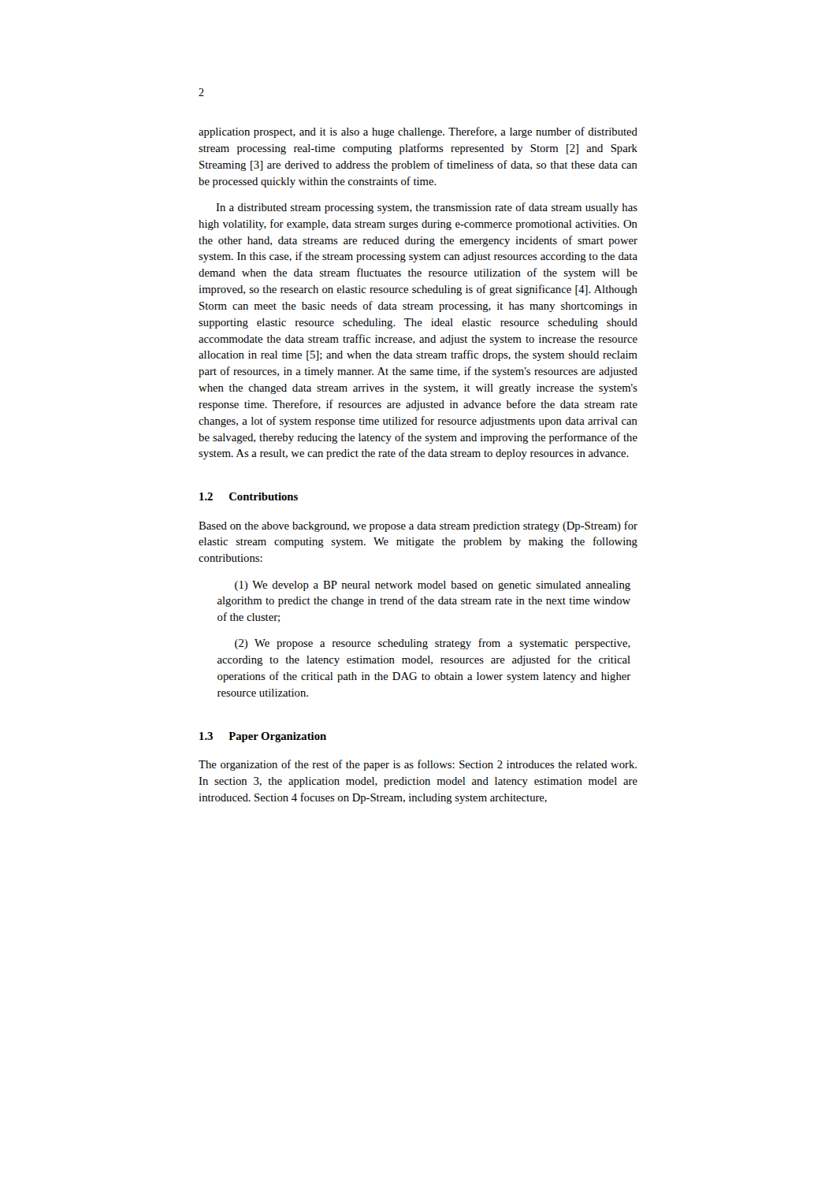2
application prospect, and it is also a huge challenge. Therefore, a large number of distributed stream processing real-time computing platforms represented by Storm [2] and Spark Streaming [3] are derived to address the problem of timeliness of data, so that these data can be processed quickly within the constraints of time.
In a distributed stream processing system, the transmission rate of data stream usually has high volatility, for example, data stream surges during e-commerce promotional activities. On the other hand, data streams are reduced during the emergency incidents of smart power system. In this case, if the stream processing system can adjust resources according to the data demand when the data stream fluctuates the resource utilization of the system will be improved, so the research on elastic resource scheduling is of great significance [4]. Although Storm can meet the basic needs of data stream processing, it has many shortcomings in supporting elastic resource scheduling. The ideal elastic resource scheduling should accommodate the data stream traffic increase, and adjust the system to increase the resource allocation in real time [5]; and when the data stream traffic drops, the system should reclaim part of resources, in a timely manner. At the same time, if the system's resources are adjusted when the changed data stream arrives in the system, it will greatly increase the system's response time. Therefore, if resources are adjusted in advance before the data stream rate changes, a lot of system response time utilized for resource adjustments upon data arrival can be salvaged, thereby reducing the latency of the system and improving the performance of the system. As a result, we can predict the rate of the data stream to deploy resources in advance.
1.2 Contributions
Based on the above background, we propose a data stream prediction strategy (Dp-Stream) for elastic stream computing system. We mitigate the problem by making the following contributions:
(1) We develop a BP neural network model based on genetic simulated annealing algorithm to predict the change in trend of the data stream rate in the next time window of the cluster;
(2) We propose a resource scheduling strategy from a systematic perspective, according to the latency estimation model, resources are adjusted for the critical operations of the critical path in the DAG to obtain a lower system latency and higher resource utilization.
1.3 Paper Organization
The organization of the rest of the paper is as follows: Section 2 introduces the related work. In section 3, the application model, prediction model and latency estimation model are introduced. Section 4 focuses on Dp-Stream, including system architecture,